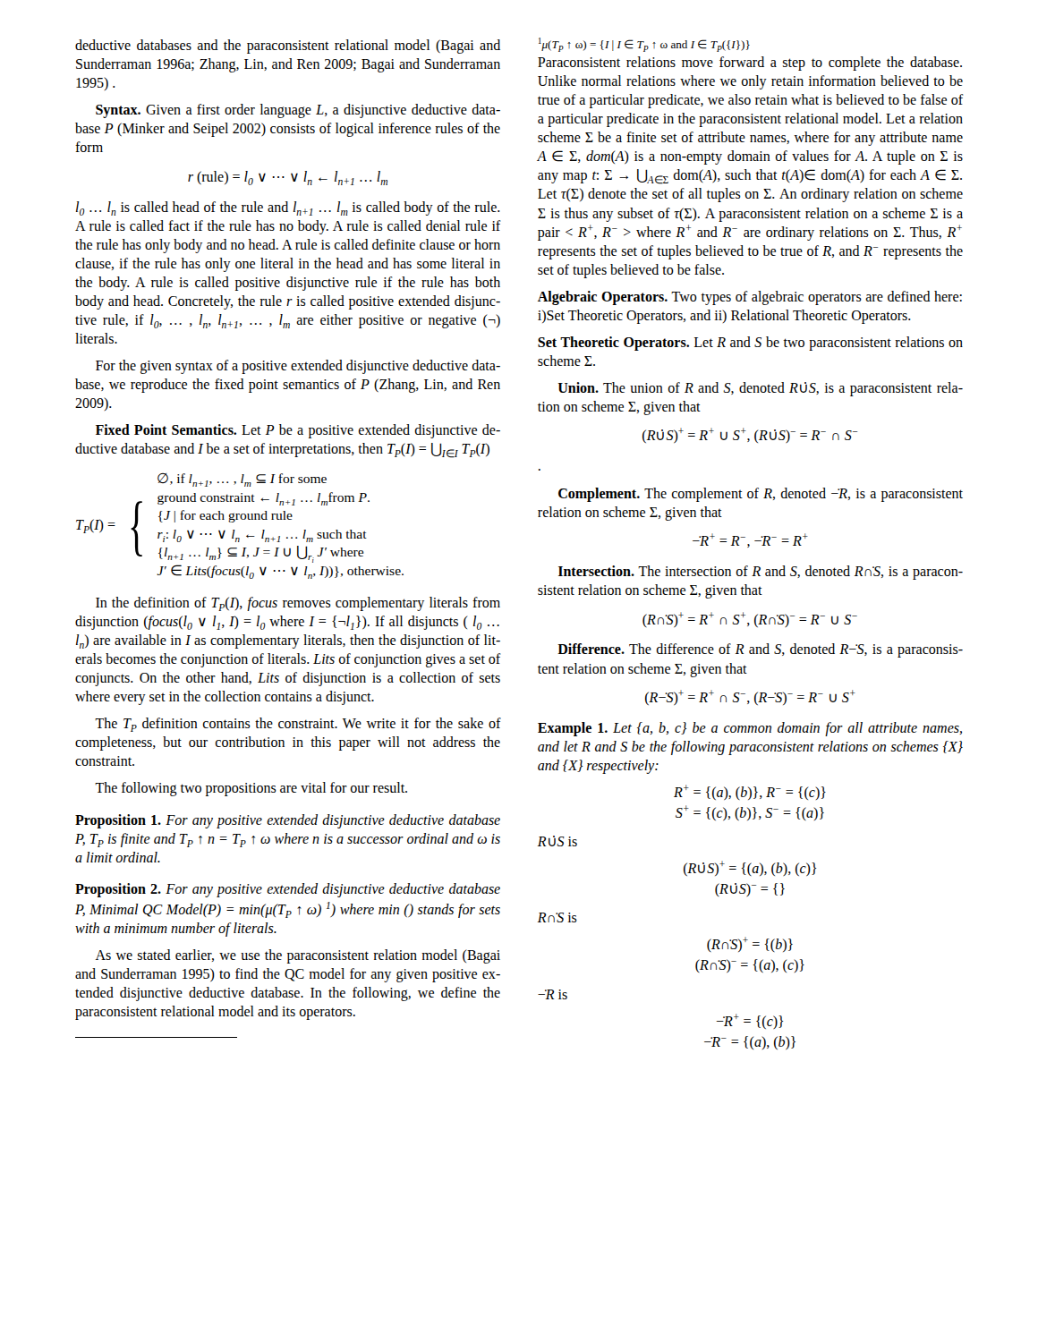deductive databases and the paraconsistent relational model (Bagai and Sunderraman 1996a; Zhang, Lin, and Ren 2009; Bagai and Sunderraman 1995) .
Syntax. Given a first order language L, a disjunctive deductive database P (Minker and Seipel 2002) consists of logical inference rules of the form
r (rule) = l0 ∨ ⋯ ∨ ln ← ln+1 … lm
l0 … ln is called head of the rule and ln+1 … lm is called body of the rule. A rule is called fact if the rule has no body. A rule is called denial rule if the rule has only body and no head. A rule is called definite clause or horn clause, if the rule has only one literal in the head and has some literal in the body. A rule is called positive disjunctive rule if the rule has both body and head. Concretely, the rule r is called positive extended disjunctive rule, if l0, … , ln, ln+1, … , lm are either positive or negative (¬) literals.
For the given syntax of a positive extended disjunctive deductive database, we reproduce the fixed point semantics of P (Zhang, Lin, and Ren 2009).
Fixed Point Semantics. Let P be a positive extended disjunctive deductive database and I be a set of interpretations, then TP(I) = ⋃I∈I TP(I)
TP(I) = {
∅, if ln+1, … , lm ⊆ I for some
ground constraint ← ln+1 … lmfrom P.
{J | for each ground rule
ri: l0 ∨ ⋯ ∨ ln ← ln+1 … lm such that
{ln+1 … lm} ⊆ I, J = I ∪ ⋃ri J′ where
J′ ∈ Lits(focus(l0 ∨ ⋯ ∨ ln, I))}, otherwise.
In the definition of TP(I), focus removes complementary literals from disjunction (focus(l0 ∨ l1, I) = l0 where I = {¬l1}). If all disjuncts ( l0 … ln) are available in I as complementary literals, then the disjunction of literals becomes the conjunction of literals. Lits of conjunction gives a set of conjuncts. On the other hand, Lits of disjunction is a collection of sets where every set in the collection contains a disjunct.
The TP definition contains the constraint. We write it for the sake of completeness, but our contribution in this paper will not address the constraint.
The following two propositions are vital for our result.
Proposition 1. For any positive extended disjunctive deductive database P, TP is finite and TP ↑ n = TP ↑ ω where n is a successor ordinal and ω is a limit ordinal.
Proposition 2. For any positive extended disjunctive deductive database P, Minimal QC Model(P) = min(μ(TP ↑ ω) 1) where min () stands for sets with a minimum number of literals.
As we stated earlier, we use the paraconsistent relation model (Bagai and Sunderraman 1995) to find the QC model for any given positive extended disjunctive deductive database. In the following, we define the paraconsistent relational model and its operators.
1 μ(TP ↑ ω) = {I | I ∈ TP ↑ ω and I ∈ TP({I})}
Paraconsistent relations move forward a step to complete the database. Unlike normal relations where we only retain information believed to be true of a particular predicate, we also retain what is believed to be false of a particular predicate in the paraconsistent relational model. Let a relation scheme Σ be a finite set of attribute names, where for any attribute name A ∈ Σ, dom(A) is a non-empty domain of values for A. A tuple on Σ is any map t: Σ → ⋃A∈Σ dom(A), such that t(A)∈ dom(A) for each A ∈ Σ. Let τ(Σ) denote the set of all tuples on Σ. An ordinary relation on scheme Σ is thus any subset of τ(Σ). A paraconsistent relation on a scheme Σ is a pair < R+, R− > where R+ and R− are ordinary relations on Σ. Thus, R+ represents the set of tuples believed to be true of R, and R− represents the set of tuples believed to be false.
Algebraic Operators. Two types of algebraic operators are defined here: i)Set Theoretic Operators, and ii) Relational Theoretic Operators.
Set Theoretic Operators. Let R and S be two paraconsistent relations on scheme Σ.
Union. The union of R and S, denoted R∪̇S, is a paraconsistent relation on scheme Σ, given that
(R∪̇S)+ = R+ ∪ S+, (R∪̇S)− = R− ∩ S−
.
Complement. The complement of R, denoted −̇R, is a paraconsistent relation on scheme Σ, given that
−̇R+ = R−, −̇R− = R+
Intersection. The intersection of R and S, denoted R∩̇S, is a paraconsistent relation on scheme Σ, given that
(R∩̇S)+ = R+ ∩ S+, (R∩̇S)− = R− ∪ S−
Difference. The difference of R and S, denoted R−̇S, is a paraconsistent relation on scheme Σ, given that
(R−̇S)+ = R+ ∩ S−, (R−̇S)− = R− ∪ S+
Example 1. Let {a, b, c} be a common domain for all attribute names, and let R and S be the following paraconsistent relations on schemes {X} and {X} respectively:
R+ = {(a), (b)}, R− = {(c)}
S+ = {(c), (b)}, S− = {(a)}
R∪̇S is
(R∪̇S)+ = {(a), (b), (c)}
(R∪̇S)− = {}
R∩̇S is
(R∩̇S)+ = {(b)}
(R∩̇S)− = {(a), (c)}
−̇R is
−̇R+ = {(c)}
−̇R− = {(a), (b)}